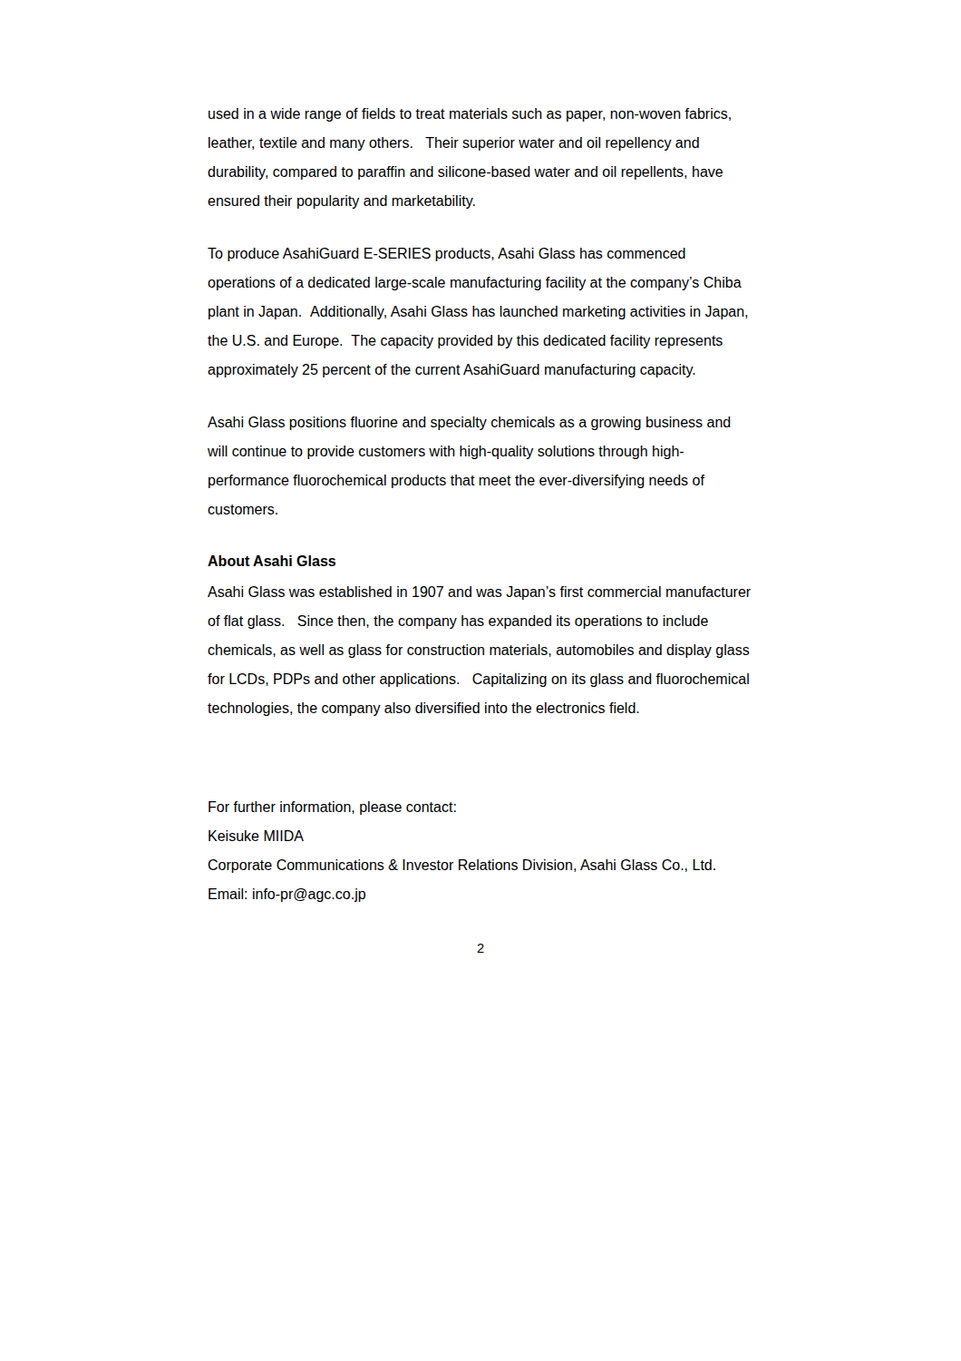used in a wide range of fields to treat materials such as paper, non-woven fabrics, leather, textile and many others. Their superior water and oil repellency and durability, compared to paraffin and silicone-based water and oil repellents, have ensured their popularity and marketability.
To produce AsahiGuard E-SERIES products, Asahi Glass has commenced operations of a dedicated large-scale manufacturing facility at the company’s Chiba plant in Japan. Additionally, Asahi Glass has launched marketing activities in Japan, the U.S. and Europe. The capacity provided by this dedicated facility represents approximately 25 percent of the current AsahiGuard manufacturing capacity.
Asahi Glass positions fluorine and specialty chemicals as a growing business and will continue to provide customers with high-quality solutions through high-performance fluorochemical products that meet the ever-diversifying needs of customers.
About Asahi Glass
Asahi Glass was established in 1907 and was Japan’s first commercial manufacturer of flat glass. Since then, the company has expanded its operations to include chemicals, as well as glass for construction materials, automobiles and display glass for LCDs, PDPs and other applications. Capitalizing on its glass and fluorochemical technologies, the company also diversified into the electronics field.
For further information, please contact:
Keisuke MIIDA
Corporate Communications & Investor Relations Division, Asahi Glass Co., Ltd.
Email: info-pr@agc.co.jp
2